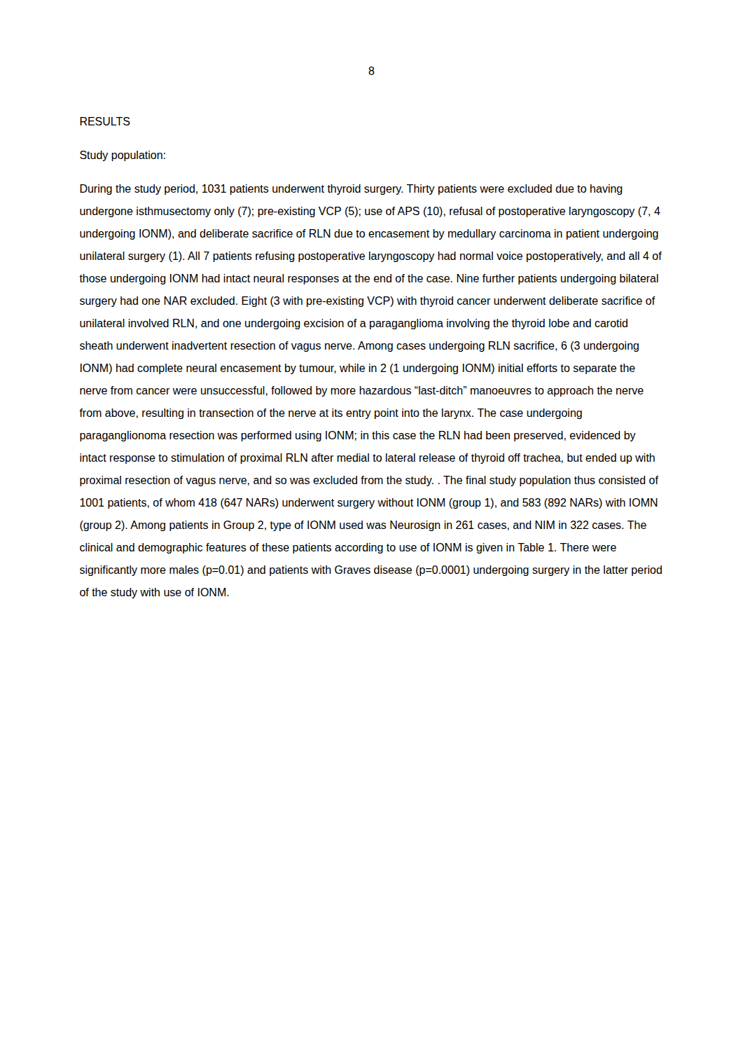8
RESULTS
Study population:
During the study period, 1031 patients underwent thyroid surgery. Thirty patients were excluded due to having undergone isthmusectomy only (7); pre-existing VCP (5); use of APS (10), refusal of postoperative laryngoscopy (7, 4 undergoing IONM), and deliberate sacrifice of RLN due to encasement by medullary carcinoma in patient undergoing unilateral surgery (1). All 7 patients refusing postoperative laryngoscopy had normal voice postoperatively, and all 4 of those undergoing IONM had intact neural responses at the end of the case. Nine further patients undergoing bilateral surgery had one NAR excluded. Eight (3 with pre-existing VCP) with thyroid cancer underwent deliberate sacrifice of unilateral involved RLN, and one undergoing excision of a paraganglioma involving the thyroid lobe and carotid sheath underwent inadvertent resection of vagus nerve. Among cases undergoing RLN sacrifice, 6 (3 undergoing IONM) had complete neural encasement by tumour, while in 2 (1 undergoing IONM) initial efforts to separate the nerve from cancer were unsuccessful, followed by more hazardous “last-ditch” manoeuvres to approach the nerve from above, resulting in transection of the nerve at its entry point into the larynx. The case undergoing paraganglionoma resection was performed using IONM; in this case the RLN had been preserved, evidenced by intact response to stimulation of proximal RLN after medial to lateral release of thyroid off trachea, but ended up with proximal resection of vagus nerve, and so was excluded from the study. . The final study population thus consisted of 1001 patients, of whom 418 (647 NARs) underwent surgery without IONM (group 1), and 583 (892 NARs) with IOMN (group 2). Among patients in Group 2, type of IONM used was Neurosign in 261 cases, and NIM in 322 cases. The clinical and demographic features of these patients according to use of IONM is given in Table 1. There were significantly more males (p=0.01) and patients with Graves disease (p=0.0001) undergoing surgery in the latter period of the study with use of IONM.